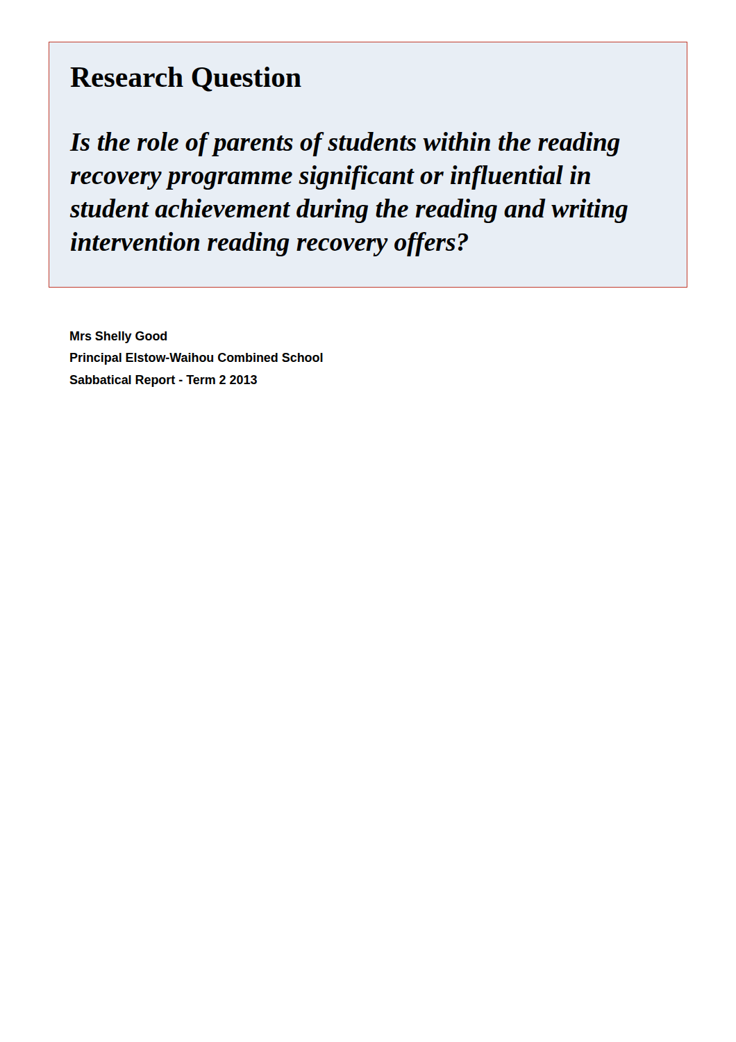Research Question
Is the role of parents of students within the reading recovery programme significant or influential in student achievement during the reading and writing intervention reading recovery offers?
Mrs Shelly Good
Principal Elstow-Waihou Combined School
Sabbatical Report - Term 2 2013